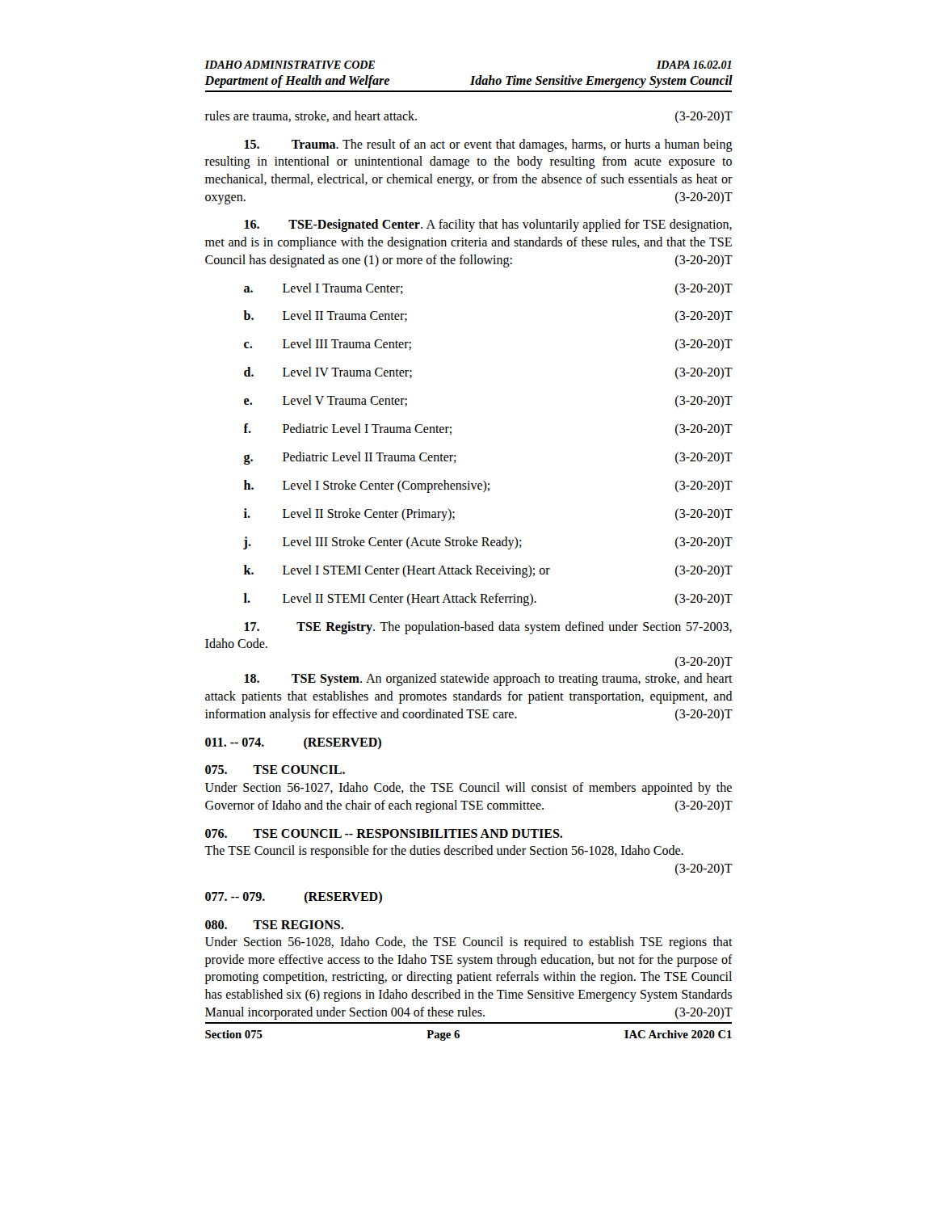IDAHO ADMINISTRATIVE CODE
Department of Health and Welfare
IDAPA 16.02.01
Idaho Time Sensitive Emergency System Council
rules are trauma, stroke, and heart attack.(3-20-20)T
15. Trauma. The result of an act or event that damages, harms, or hurts a human being resulting in intentional or unintentional damage to the body resulting from acute exposure to mechanical, thermal, electrical, or chemical energy, or from the absence of such essentials as heat or oxygen.(3-20-20)T
16. TSE-Designated Center. A facility that has voluntarily applied for TSE designation, met and is in compliance with the designation criteria and standards of these rules, and that the TSE Council has designated as one (1) or more of the following:(3-20-20)T
a.
Level I Trauma Center;
(3-20-20)T
b.
Level II Trauma Center;
(3-20-20)T
c.
Level III Trauma Center;
(3-20-20)T
d.
Level IV Trauma Center;
(3-20-20)T
e.
Level V Trauma Center;
(3-20-20)T
f.
Pediatric Level I Trauma Center;
(3-20-20)T
g.
Pediatric Level II Trauma Center;
(3-20-20)T
h.
Level I Stroke Center (Comprehensive);
(3-20-20)T
i.
Level II Stroke Center (Primary);
(3-20-20)T
j.
Level III Stroke Center (Acute Stroke Ready);
(3-20-20)T
k.
Level I STEMI Center (Heart Attack Receiving); or
(3-20-20)T
l.
Level II STEMI Center (Heart Attack Referring).
(3-20-20)T
17. TSE Registry. The population-based data system defined under Section 57-2003, Idaho Code.
(3-20-20)T
18. TSE System. An organized statewide approach to treating trauma, stroke, and heart attack patients that establishes and promotes standards for patient transportation, equipment, and information analysis for effective and coordinated TSE care.(3-20-20)T
011. -- 074. (RESERVED)
075. TSE COUNCIL.
Under Section 56-1027, Idaho Code, the TSE Council will consist of members appointed by the Governor of Idaho and the chair of each regional TSE committee.(3-20-20)T
076. TSE COUNCIL -- RESPONSIBILITIES AND DUTIES.
The TSE Council is responsible for the duties described under Section 56-1028, Idaho Code.(3-20-20)T
077. -- 079. (RESERVED)
080. TSE REGIONS.
Under Section 56-1028, Idaho Code, the TSE Council is required to establish TSE regions that provide more effective access to the Idaho TSE system through education, but not for the purpose of promoting competition, restricting, or directing patient referrals within the region. The TSE Council has established six (6) regions in Idaho described in the Time Sensitive Emergency System Standards Manual incorporated under Section 004 of these rules.(3-20-20)T
Section 075
Page 6
IAC Archive 2020 C1